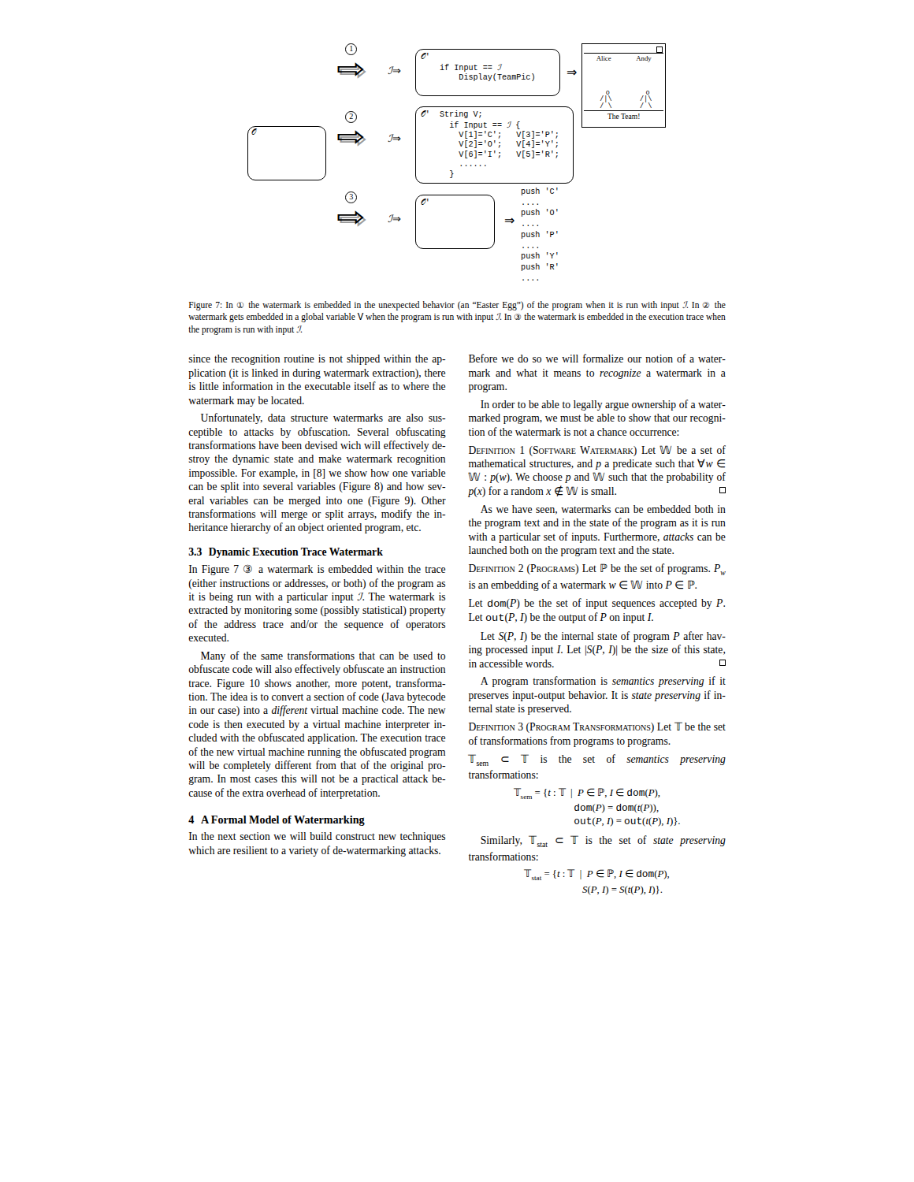𝒪
1
⇨ ⇨
ℐ⇒
𝒪' if Input == ℐ Display(TeamPic)
⇒
Alice Andy
o /|\ / \
o /|\ / \
The Team!
2
⇨ ⇨
ℐ⇒
𝒪' String V; if Input == ℐ { V[1]='C'; V[3]='P'; V[2]='O'; V[4]='Y'; V[6]='I'; V[5]='R'; ...... }
3
⇨ ⇨
ℐ⇒
𝒪'
⇒
push 'C' .... push 'O' .... push 'P' .... push 'Y' push 'R' ....
Figure 7: In ① the watermark is embedded in the unexpected behavior (an “Easter Egg”) of the program when it is run with input ℐ. In ② the watermark gets embedded in a global variable V when the program is run with input ℐ. In ③ the watermark is embedded in the execution trace when the program is run with input ℐ.
since the recognition routine is not shipped within the application (it is linked in during watermark extraction), there is little information in the executable itself as to where the watermark may be located.
Unfortunately, data structure watermarks are also susceptible to attacks by obfuscation. Several obfuscating transformations have been devised wich will effectively destroy the dynamic state and make watermark recognition impossible. For example, in [8] we show how one variable can be split into several variables (Figure 8) and how several variables can be merged into one (Figure 9). Other transformations will merge or split arrays, modify the inheritance hierarchy of an object oriented program, etc.
3.3 Dynamic Execution Trace Watermark
In Figure 7 ③ a watermark is embedded within the trace (either instructions or addresses, or both) of the program as it is being run with a particular input ℐ. The watermark is extracted by monitoring some (possibly statistical) property of the address trace and/or the sequence of operators executed.
Many of the same transformations that can be used to obfuscate code will also effectively obfuscate an instruction trace. Figure 10 shows another, more potent, transformation. The idea is to convert a section of code (Java bytecode in our case) into a different virtual machine code. The new code is then executed by a virtual machine interpreter included with the obfuscated application. The execution trace of the new virtual machine running the obfuscated program will be completely different from that of the original program. In most cases this will not be a practical attack because of the extra overhead of interpretation.
4 A Formal Model of Watermarking
In the next section we will build construct new techniques which are resilient to a variety of de-watermarking attacks.
Before we do so we will formalize our notion of a watermark and what it means to recognize a watermark in a program.
In order to be able to legally argue ownership of a watermarked program, we must be able to show that our recognition of the watermark is not a chance occurrence:
Definition 1 (Software Watermark) Let 𝕎 be a set of mathematical structures, and p a predicate such that ∀w ∈ 𝕎 : p(w). We choose p and 𝕎 such that the probability of p(x) for a random x ∉ 𝕎 is small.
As we have seen, watermarks can be embedded both in the program text and in the state of the program as it is run with a particular set of inputs. Furthermore, attacks can be launched both on the program text and the state.
Definition 2 (Programs) Let ℙ be the set of programs. Pw is an embedding of a watermark w ∈ 𝕎 into P ∈ ℙ.
Let dom(P) be the set of input sequences accepted by P. Let out(P, I) be the output of P on input I.
Let S(P, I) be the internal state of program P after having processed input I. Let |S(P, I)| be the size of this state, in accessible words.
A program transformation is semantics preserving if it preserves input-output behavior. It is state preserving if internal state is preserved.
Definition 3 (Program Transformations) Let 𝕋 be the set of transformations from programs to programs.
𝕋sem ⊂ 𝕋 is the set of semantics preserving transformations:
𝕋sem = {t : 𝕋 | P ∈ ℙ, I ∈ dom(P),
dom(P) = dom(t(P)),
out(P, I) = out(t(P), I)}.
Similarly, 𝕋stat ⊂ 𝕋 is the set of state preserving transformations:
𝕋stat = {t : 𝕋 | P ∈ ℙ, I ∈ dom(P),
S(P, I) = S(t(P), I)}.